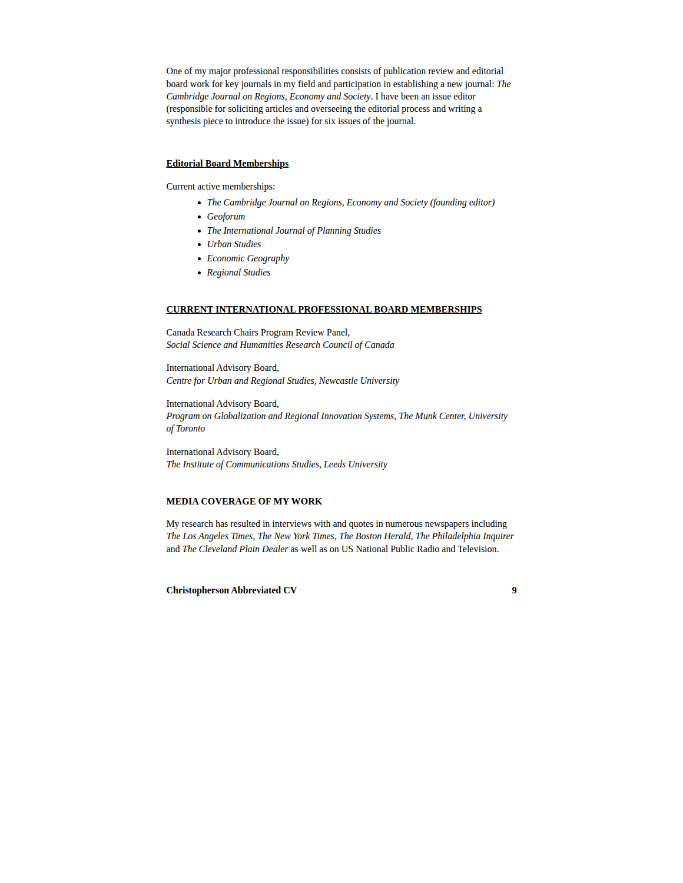One of my major professional responsibilities consists of publication review and editorial board work for key journals in my field and participation in establishing a new journal: The Cambridge Journal on Regions, Economy and Society. I have been an issue editor (responsible for soliciting articles and overseeing the editorial process and writing a synthesis piece to introduce the issue) for six issues of the journal.
Editorial Board Memberships
Current active memberships:
The Cambridge Journal on Regions, Economy and Society (founding editor)
Geoforum
The International Journal of Planning Studies
Urban Studies
Economic Geography
Regional Studies
Current International Professional Board Memberships
Canada Research Chairs Program Review Panel,
Social Science and Humanities Research Council of Canada
International Advisory Board,
Centre for Urban and Regional Studies, Newcastle University
International Advisory Board,
Program on Globalization and Regional Innovation Systems, The Munk Center, University of Toronto
International Advisory Board,
The Institute of Communications Studies, Leeds University
Media Coverage of My Work
My research has resulted in interviews with and quotes in numerous newspapers including The Los Angeles Times, The New York Times, The Boston Herald, The Philadelphia Inquirer and The Cleveland Plain Dealer as well as on US National Public Radio and Television.
Christopherson Abbreviated CV 9